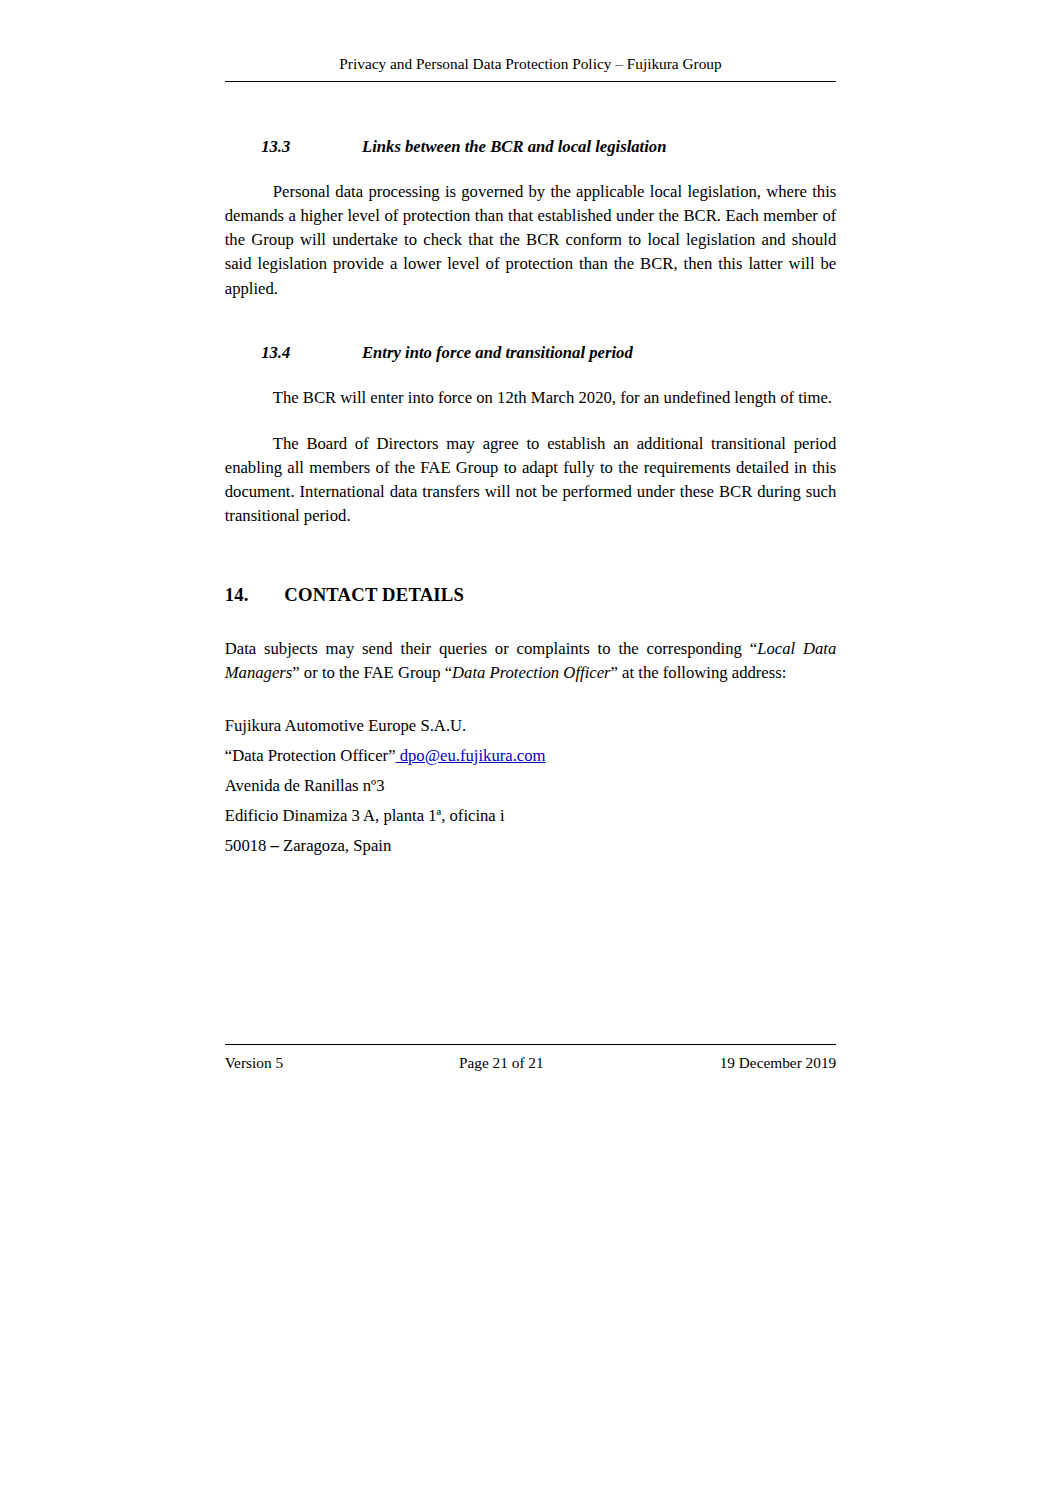Privacy and Personal Data Protection Policy – Fujikura Group
13.3 Links between the BCR and local legislation
Personal data processing is governed by the applicable local legislation, where this demands a higher level of protection than that established under the BCR. Each member of the Group will undertake to check that the BCR conform to local legislation and should said legislation provide a lower level of protection than the BCR, then this latter will be applied.
13.4 Entry into force and transitional period
The BCR will enter into force on 12th March 2020, for an undefined length of time.
The Board of Directors may agree to establish an additional transitional period enabling all members of the FAE Group to adapt fully to the requirements detailed in this document. International data transfers will not be performed under these BCR during such transitional period.
14. CONTACT DETAILS
Data subjects may send their queries or complaints to the corresponding “Local Data Managers” or to the FAE Group “Data Protection Officer” at the following address:
Fujikura Automotive Europe S.A.U.
“Data Protection Officer” dpo@eu.fujikura.com
Avenida de Ranillas nº3
Edificio Dinamiza 3 A, planta 1ª, oficina i
50018 – Zaragoza, Spain
Version 5 Page 21 of 21 19 December 2019